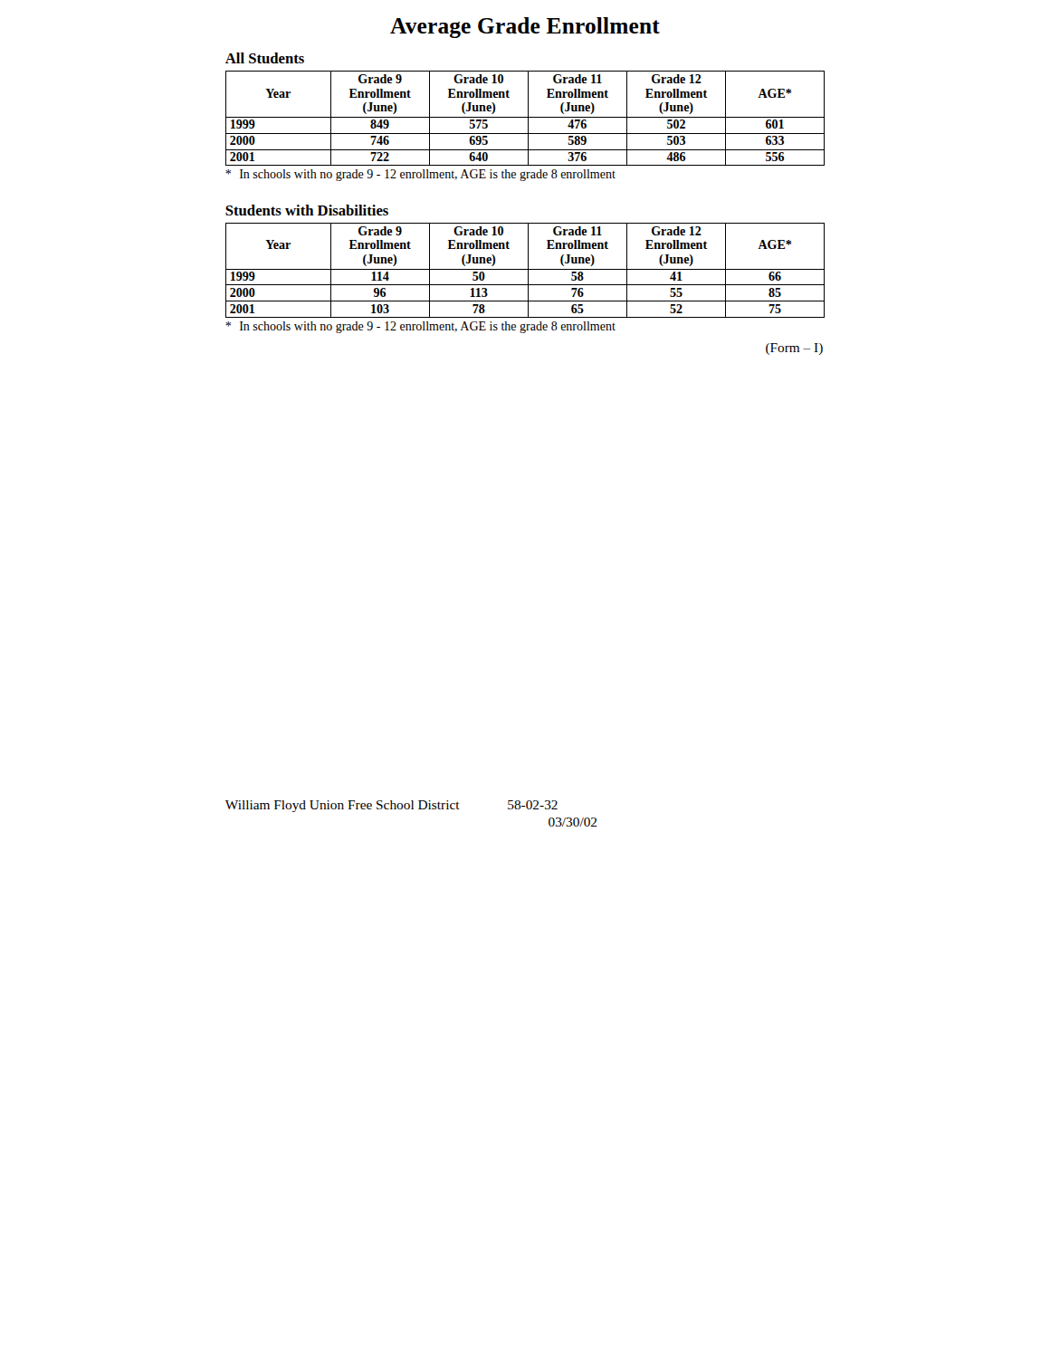Average Grade Enrollment
All Students
| Year | Grade 9 Enrollment (June) | Grade 10 Enrollment (June) | Grade 11 Enrollment (June) | Grade 12 Enrollment (June) | AGE* |
| --- | --- | --- | --- | --- | --- |
| 1999 | 849 | 575 | 476 | 502 | 601 |
| 2000 | 746 | 695 | 589 | 503 | 633 |
| 2001 | 722 | 640 | 376 | 486 | 556 |
*In schools with no grade 9 - 12 enrollment, AGE is the grade 8 enrollment
Students with Disabilities
| Year | Grade 9 Enrollment (June) | Grade 10 Enrollment (June) | Grade 11 Enrollment (June) | Grade 12 Enrollment (June) | AGE* |
| --- | --- | --- | --- | --- | --- |
| 1999 | 114 | 50 | 58 | 41 | 66 |
| 2000 | 96 | 113 | 76 | 55 | 85 |
| 2001 | 103 | 78 | 65 | 52 | 75 |
*In schools with no grade 9 - 12 enrollment, AGE is the grade 8 enrollment
(Form – I)
William Floyd Union Free School District 58-02-32
03/30/02